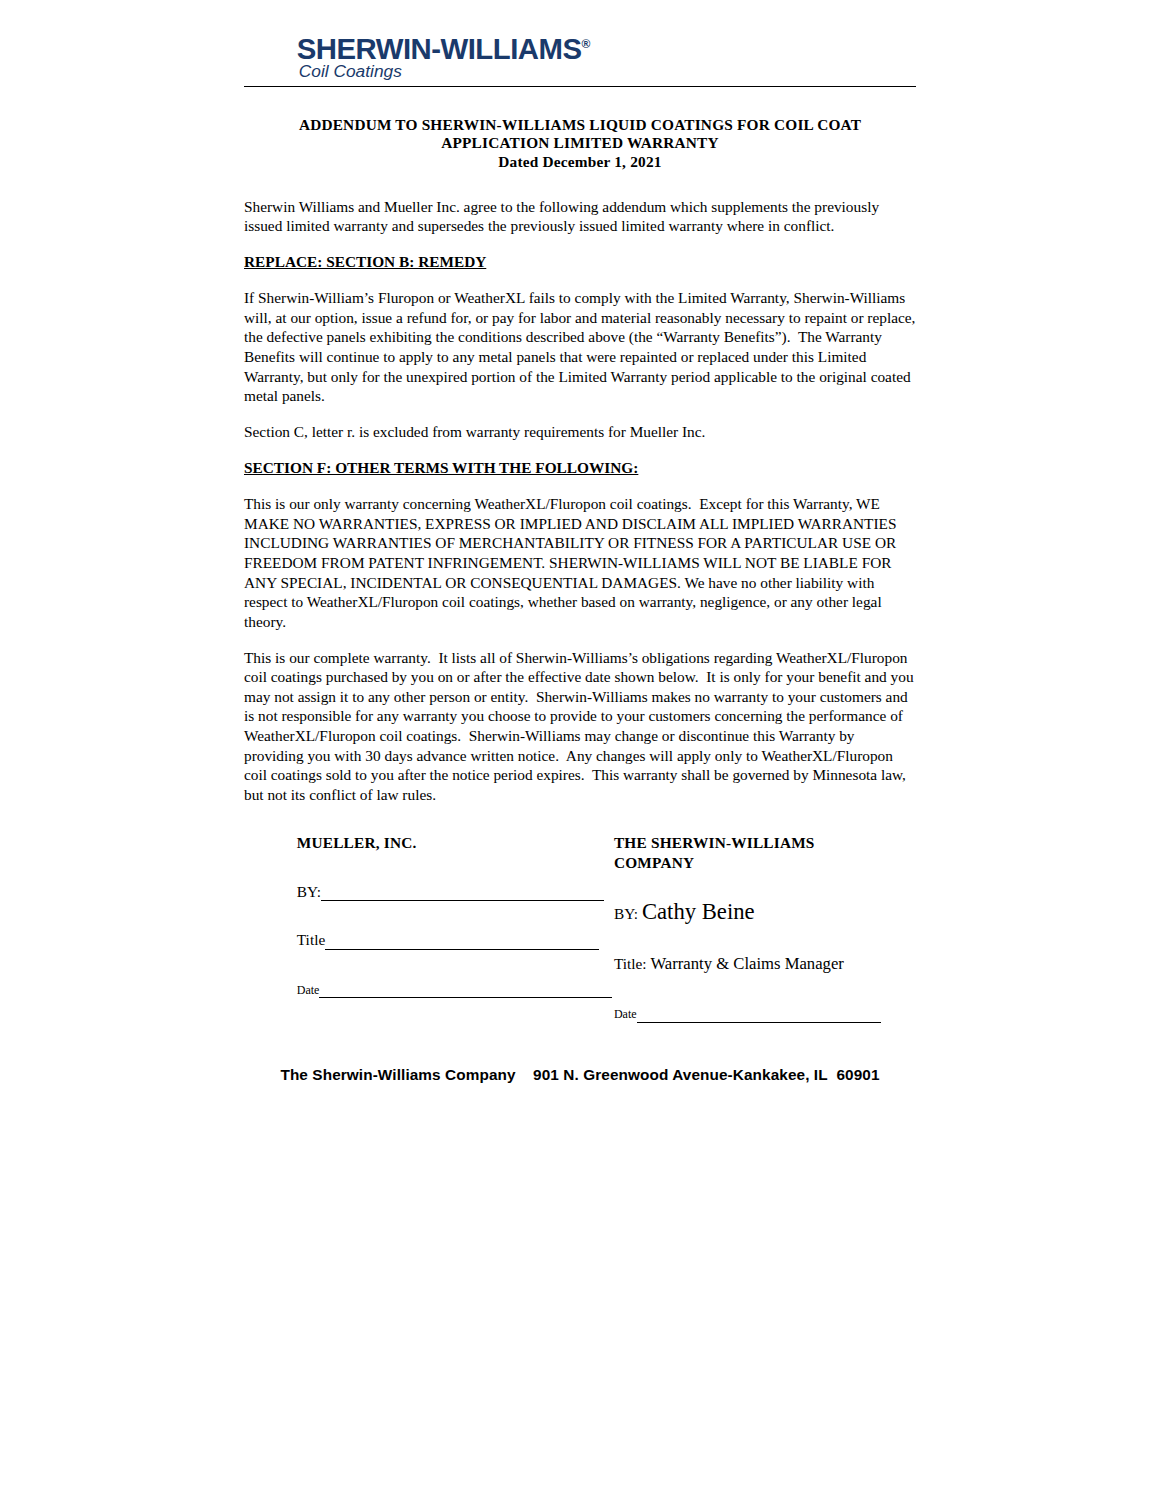SHERWIN-WILLIAMS®
Coil Coatings
ADDENDUM TO SHERWIN-WILLIAMS LIQUID COATINGS FOR COIL COAT APPLICATION LIMITED WARRANTY Dated December 1, 2021
Sherwin Williams and Mueller Inc. agree to the following addendum which supplements the previously issued limited warranty and supersedes the previously issued limited warranty where in conflict.
REPLACE: SECTION B: REMEDY
If Sherwin-William’s Fluropon or WeatherXL fails to comply with the Limited Warranty, Sherwin-Williams will, at our option, issue a refund for, or pay for labor and material reasonably necessary to repaint or replace, the defective panels exhibiting the conditions described above (the “Warranty Benefits”). The Warranty Benefits will continue to apply to any metal panels that were repainted or replaced under this Limited Warranty, but only for the unexpired portion of the Limited Warranty period applicable to the original coated metal panels.
Section C, letter r. is excluded from warranty requirements for Mueller Inc.
SECTION F: OTHER TERMS WITH THE FOLLOWING:
This is our only warranty concerning WeatherXL/Fluropon coil coatings. Except for this Warranty, WE MAKE NO WARRANTIES, EXPRESS OR IMPLIED AND DISCLAIM ALL IMPLIED WARRANTIES INCLUDING WARRANTIES OF MERCHANTABILITY OR FITNESS FOR A PARTICULAR USE OR FREEDOM FROM PATENT INFRINGEMENT. SHERWIN-WILLIAMS WILL NOT BE LIABLE FOR ANY SPECIAL, INCIDENTAL OR CONSEQUENTIAL DAMAGES. We have no other liability with respect to WeatherXL/Fluropon coil coatings, whether based on warranty, negligence, or any other legal theory.
This is our complete warranty. It lists all of Sherwin-Williams’s obligations regarding WeatherXL/Fluropon coil coatings purchased by you on or after the effective date shown below. It is only for your benefit and you may not assign it to any other person or entity. Sherwin-Williams makes no warranty to your customers and is not responsible for any warranty you choose to provide to your customers concerning the performance of WeatherXL/Fluropon coil coatings. Sherwin-Williams may change or discontinue this Warranty by providing you with 30 days advance written notice. Any changes will apply only to WeatherXL/Fluropon coil coatings sold to you after the notice period expires. This warranty shall be governed by Minnesota law, but not its conflict of law rules.
| MUELLER, INC. BY: Title Date | | THE SHERWIN-WILLIAMS COMPANY BY: Cathy Beine Title: Warranty & Claims Manager Date |
The Sherwin-Williams Company 901 N. Greenwood Avenue-Kankakee, IL 60901